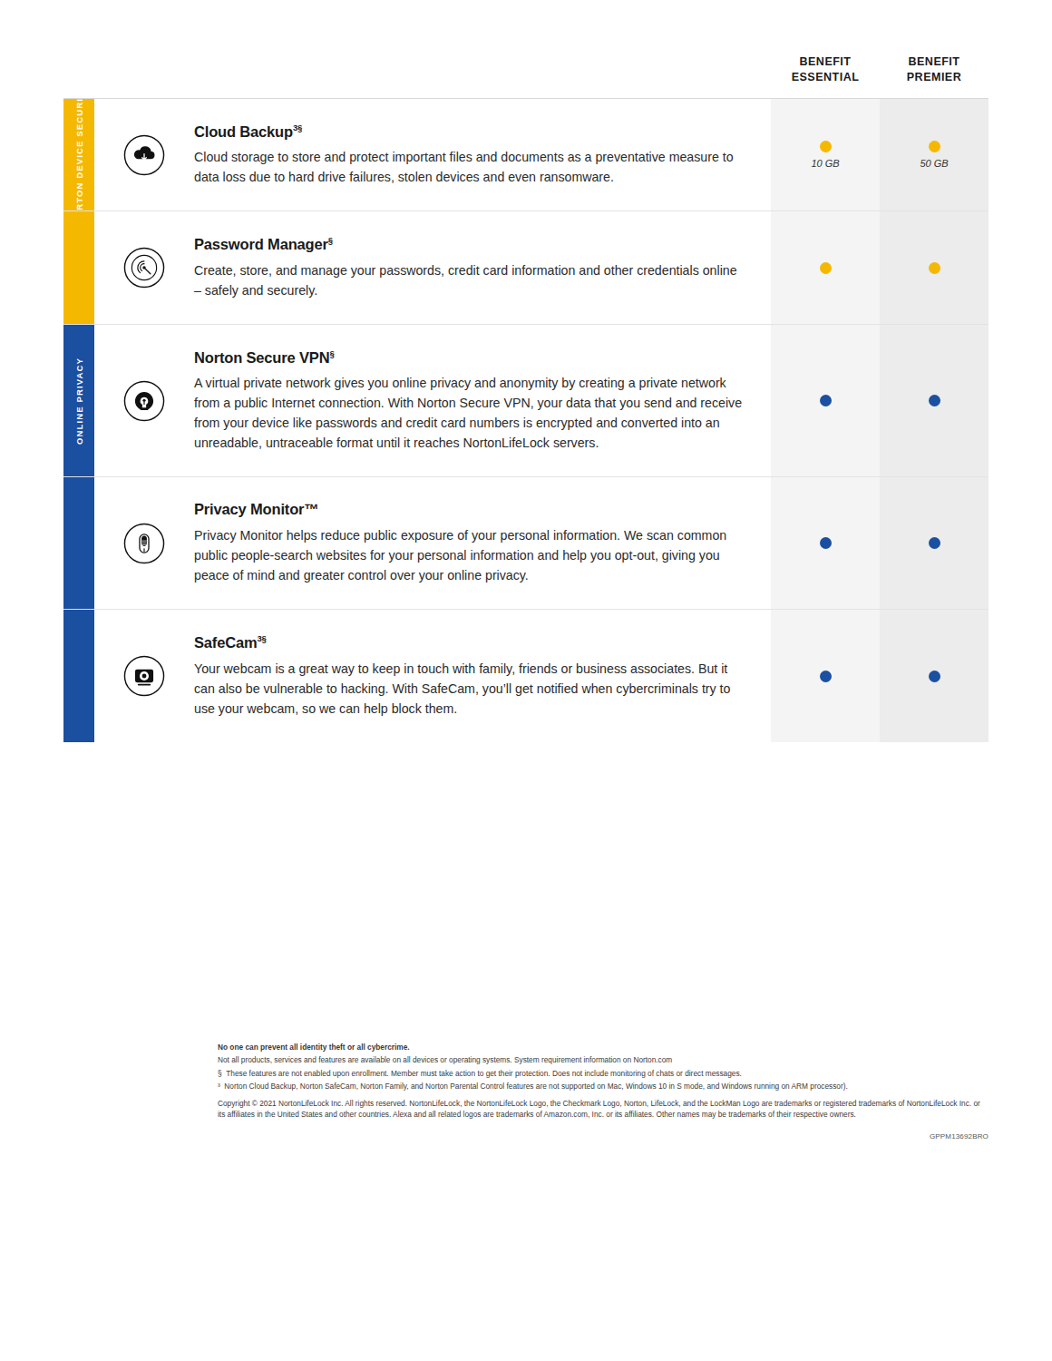Benefit
Essential
Benefit
Premier
Norton Device Security
Cloud Backup3§
Cloud storage to store and protect important files and documents as a preventative measure to data loss due to hard drive failures, stolen devices and even ransomware.
10 GB
50 GB
Password Manager§
Create, store, and manage your passwords, credit card information and other credentials online – safely and securely.
Online Privacy
Norton Secure VPN§
A virtual private network gives you online privacy and anonymity by creating a private network from a public Internet connection. With Norton Secure VPN, your data that you send and receive from your device like passwords and credit card numbers is encrypted and converted into an unreadable, untraceable format until it reaches NortonLifeLock servers.
Privacy Monitor™
Privacy Monitor helps reduce public exposure of your personal information. We scan common public people-search websites for your personal information and help you opt-out, giving you peace of mind and greater control over your online privacy.
SafeCam3§
Your webcam is a great way to keep in touch with family, friends or business associates. But it can also be vulnerable to hacking. With SafeCam, you’ll get notified when cybercriminals try to use your webcam, so we can help block them.
No one can prevent all identity theft or all cybercrime.
Not all products, services and features are available on all devices or operating systems. System requirement information on Norton.com
§ These features are not enabled upon enrollment. Member must take action to get their protection. Does not include monitoring of chats or direct messages.
³ Norton Cloud Backup, Norton SafeCam, Norton Family, and Norton Parental Control features are not supported on Mac, Windows 10 in S mode, and Windows running on ARM processor).
Copyright © 2021 NortonLifeLock Inc. All rights reserved. NortonLifeLock, the NortonLifeLock Logo, the Checkmark Logo, Norton, LifeLock, and the LockMan Logo are trademarks or registered trademarks of NortonLifeLock Inc. or its affiliates in the United States and other countries. Alexa and all related logos are trademarks of Amazon.com, Inc. or its affiliates. Other names may be trademarks of their respective owners.
GPPM13692BRO